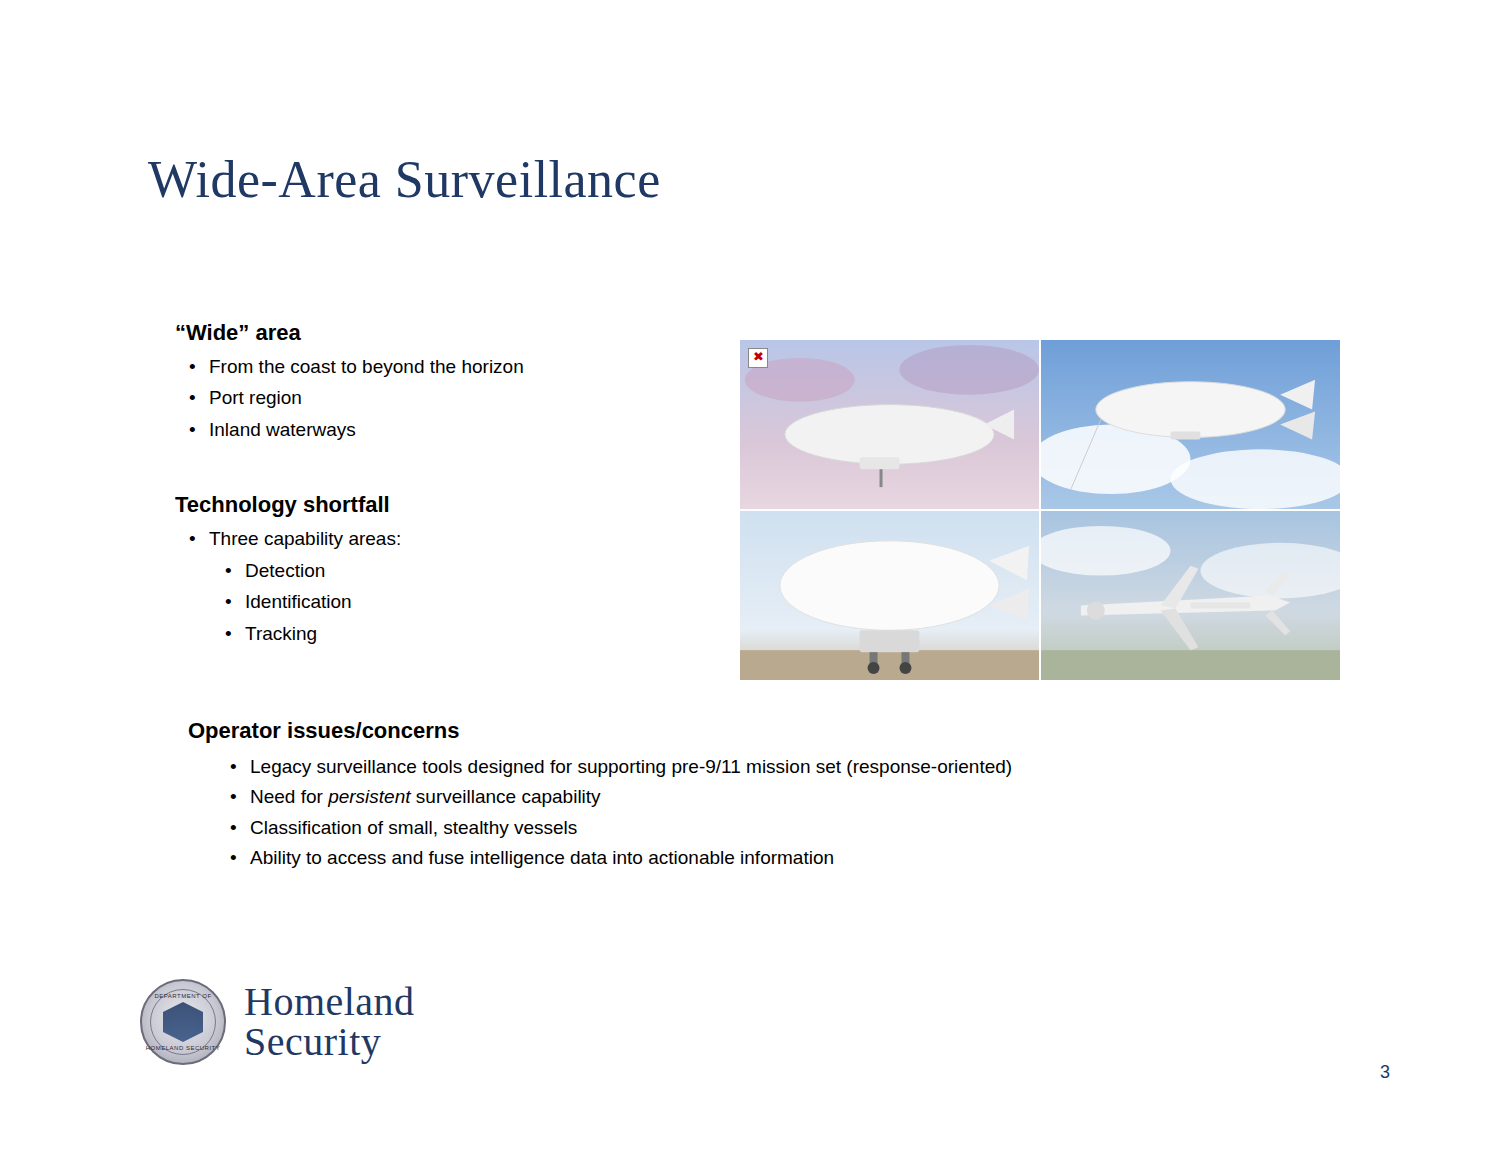Wide-Area Surveillance
“Wide” area
From the coast to beyond the horizon
Port region
Inland waterways
Technology shortfall
Three capability areas:
Detection
Identification
Tracking
Operator issues/concerns
Legacy surveillance tools designed for supporting pre-9/11 mission set (response-oriented)
Need for persistent surveillance capability
Classification of small, stealthy vessels
Ability to access and fuse intelligence data into actionable information
✖
DEPARTMENT OF
HOMELAND SECURITY
Homeland
Security
3